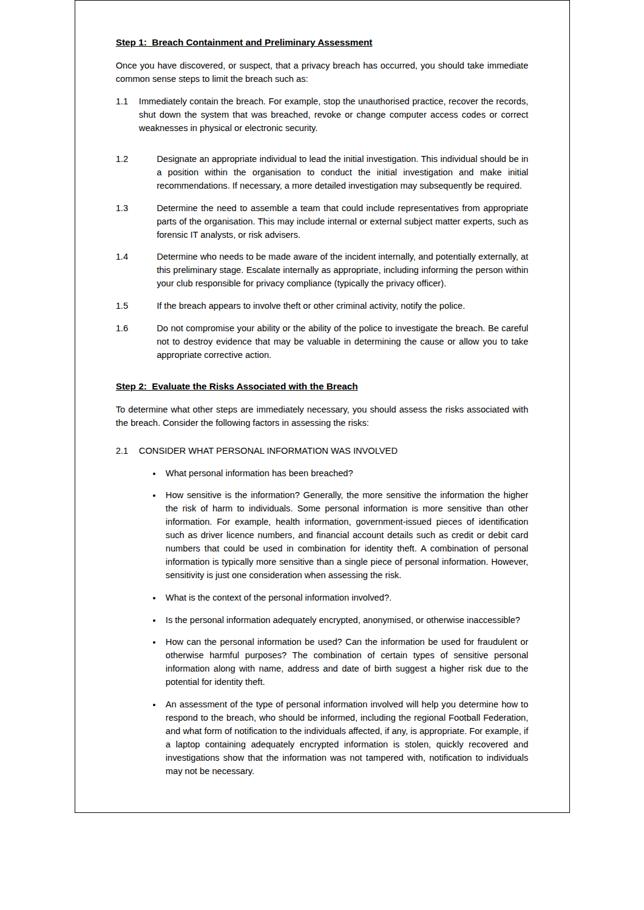Step 1: Breach Containment and Preliminary Assessment
Once you have discovered, or suspect, that a privacy breach has occurred, you should take immediate common sense steps to limit the breach such as:
1.1
Immediately contain the breach. For example, stop the unauthorised practice, recover the records, shut down the system that was breached, revoke or change computer access codes or correct weaknesses in physical or electronic security.
1.2
Designate an appropriate individual to lead the initial investigation. This individual should be in a position within the organisation to conduct the initial investigation and make initial recommendations. If necessary, a more detailed investigation may subsequently be required.
1.3
Determine the need to assemble a team that could include representatives from appropriate parts of the organisation. This may include internal or external subject matter experts, such as forensic IT analysts, or risk advisers.
1.4
Determine who needs to be made aware of the incident internally, and potentially externally, at this preliminary stage. Escalate internally as appropriate, including informing the person within your club responsible for privacy compliance (typically the privacy officer).
1.5
If the breach appears to involve theft or other criminal activity, notify the police.
1.6
Do not compromise your ability or the ability of the police to investigate the breach. Be careful not to destroy evidence that may be valuable in determining the cause or allow you to take appropriate corrective action.
Step 2: Evaluate the Risks Associated with the Breach
To determine what other steps are immediately necessary, you should assess the risks associated with the breach. Consider the following factors in assessing the risks:
2.1
CONSIDER WHAT PERSONAL INFORMATION WAS INVOLVED
What personal information has been breached?
How sensitive is the information? Generally, the more sensitive the information the higher the risk of harm to individuals. Some personal information is more sensitive than other information. For example, health information, government-issued pieces of identification such as driver licence numbers, and financial account details such as credit or debit card numbers that could be used in combination for identity theft. A combination of personal information is typically more sensitive than a single piece of personal information. However, sensitivity is just one consideration when assessing the risk.
What is the context of the personal information involved?.
Is the personal information adequately encrypted, anonymised, or otherwise inaccessible?
How can the personal information be used? Can the information be used for fraudulent or otherwise harmful purposes? The combination of certain types of sensitive personal information along with name, address and date of birth suggest a higher risk due to the potential for identity theft.
An assessment of the type of personal information involved will help you determine how to respond to the breach, who should be informed, including the regional Football Federation, and what form of notification to the individuals affected, if any, is appropriate. For example, if a laptop containing adequately encrypted information is stolen, quickly recovered and investigations show that the information was not tampered with, notification to individuals may not be necessary.